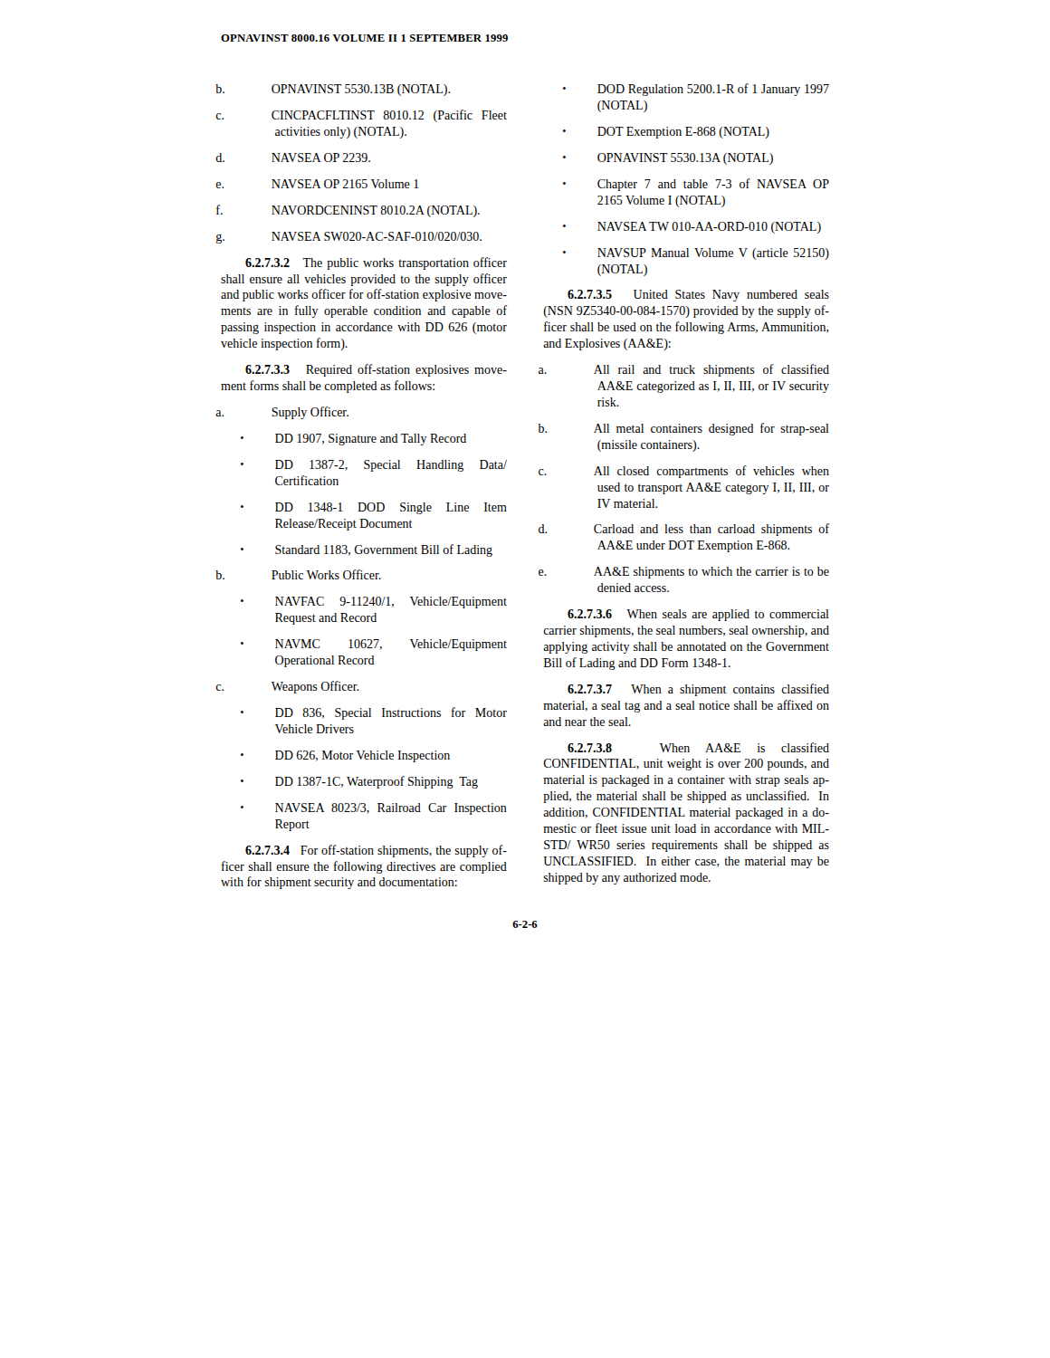OPNAVINST 8000.16 VOLUME II 1 SEPTEMBER 1999
b. OPNAVINST 5530.13B (NOTAL).
c. CINCPACFLTINST 8010.12 (Pacific Fleet activities only) (NOTAL).
d. NAVSEA OP 2239.
e. NAVSEA OP 2165 Volume 1
f. NAVORDCENINST 8010.2A (NOTAL).
g. NAVSEA SW020-AC-SAF-010/020/030.
6.2.7.3.2 The public works transportation officer shall ensure all vehicles provided to the supply officer and public works officer for off-station explosive movements are in fully operable condition and capable of passing inspection in accordance with DD 626 (motor vehicle inspection form).
6.2.7.3.3 Required off-station explosives movement forms shall be completed as follows:
a. Supply Officer.
DD 1907, Signature and Tally Record
DD 1387-2, Special Handling Data/ Certification
DD 1348-1 DOD Single Line Item Release/Receipt Document
Standard 1183, Government Bill of Lading
b. Public Works Officer.
NAVFAC 9-11240/1, Vehicle/Equipment Request and Record
NAVMC 10627, Vehicle/Equipment Operational Record
c. Weapons Officer.
DD 836, Special Instructions for Motor Vehicle Drivers
DD 626, Motor Vehicle Inspection
DD 1387-1C, Waterproof Shipping Tag
NAVSEA 8023/3, Railroad Car Inspection Report
6.2.7.3.4 For off-station shipments, the supply officer shall ensure the following directives are complied with for shipment security and documentation:
DOD Regulation 5200.1-R of 1 January 1997 (NOTAL)
DOT Exemption E-868 (NOTAL)
OPNAVINST 5530.13A (NOTAL)
Chapter 7 and table 7-3 of NAVSEA OP 2165 Volume I (NOTAL)
NAVSEA TW 010-AA-ORD-010 (NOTAL)
NAVSUP Manual Volume V (article 52150) (NOTAL)
6.2.7.3.5 United States Navy numbered seals (NSN 9Z5340-00-084-1570) provided by the supply officer shall be used on the following Arms, Ammunition, and Explosives (AA&E):
a. All rail and truck shipments of classified AA&E categorized as I, II, III, or IV security risk.
b. All metal containers designed for strap-seal (missile containers).
c. All closed compartments of vehicles when used to transport AA&E category I, II, III, or IV material.
d. Carload and less than carload shipments of AA&E under DOT Exemption E-868.
e. AA&E shipments to which the carrier is to be denied access.
6.2.7.3.6 When seals are applied to commercial carrier shipments, the seal numbers, seal ownership, and applying activity shall be annotated on the Government Bill of Lading and DD Form 1348-1.
6.2.7.3.7 When a shipment contains classified material, a seal tag and a seal notice shall be affixed on and near the seal.
6.2.7.3.8 When AA&E is classified CONFIDENTIAL, unit weight is over 200 pounds, and material is packaged in a container with strap seals applied, the material shall be shipped as unclassified. In addition, CONFIDENTIAL material packaged in a domestic or fleet issue unit load in accordance with MIL-STD/ WR50 series requirements shall be shipped as UNCLASSIFIED. In either case, the material may be shipped by any authorized mode.
6-2-6